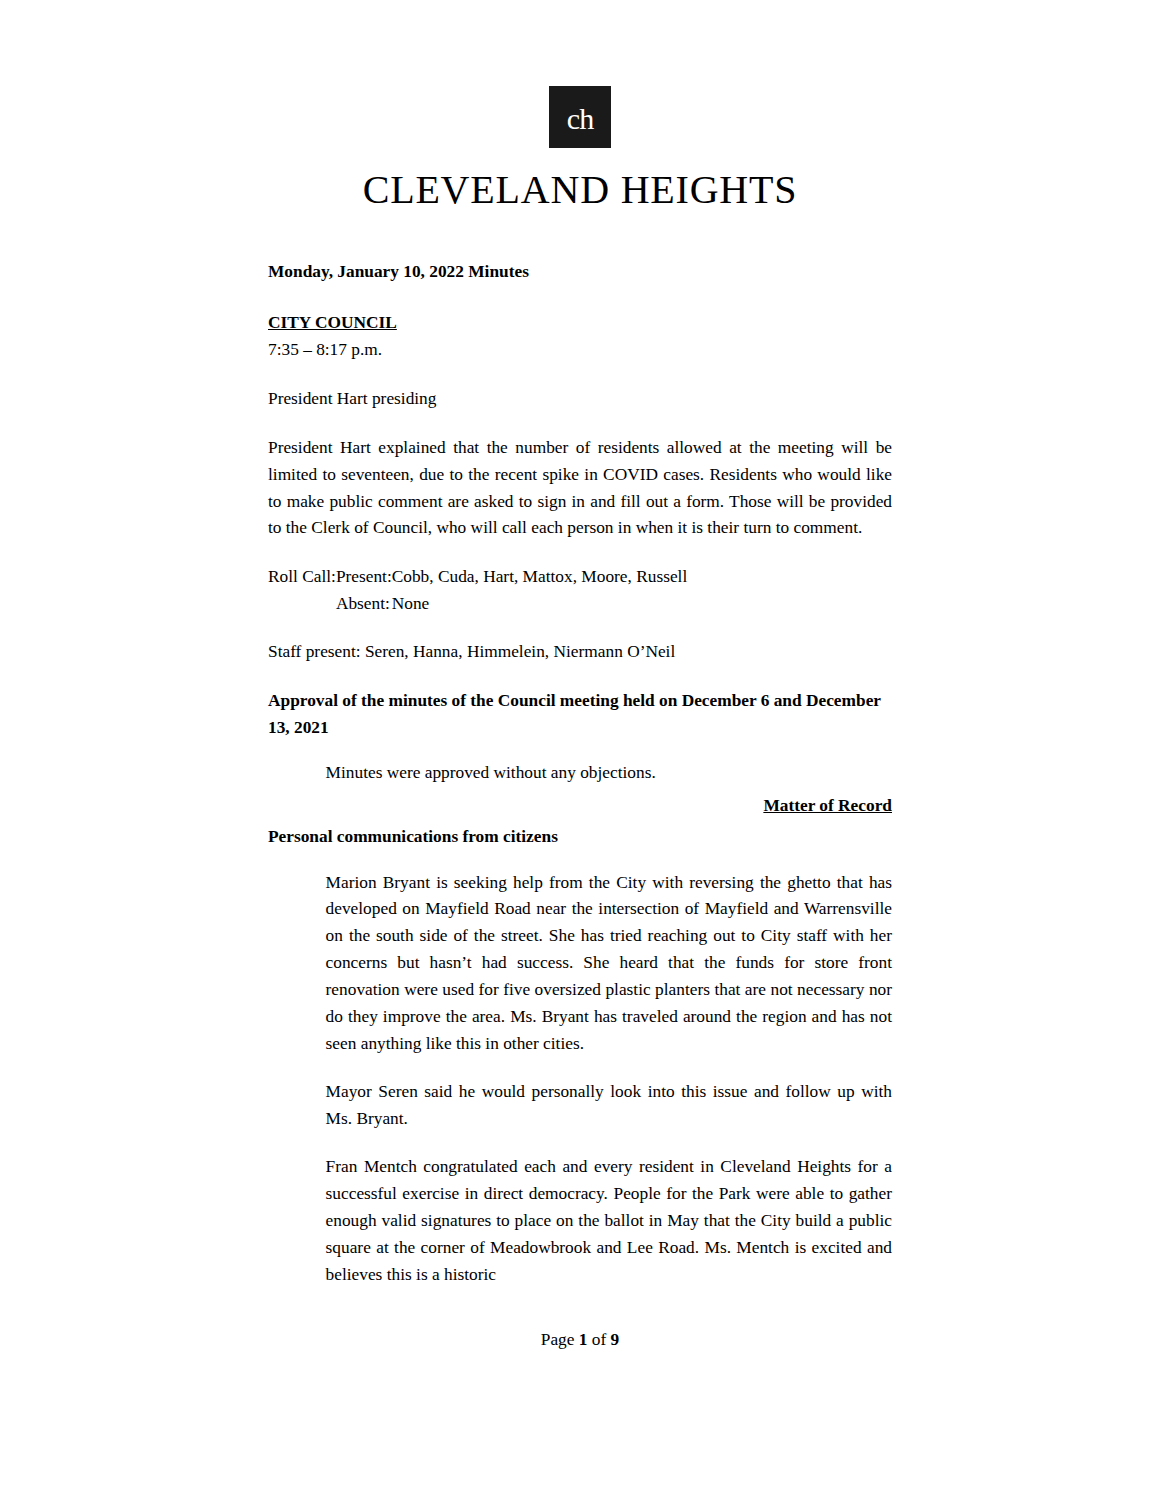ch
CLEVELAND HEIGHTS
Monday, January 10, 2022 Minutes
CITY COUNCIL
7:35 – 8:17 p.m.
President Hart presiding
President Hart explained that the number of residents allowed at the meeting will be limited to seventeen, due to the recent spike in COVID cases. Residents who would like to make public comment are asked to sign in and fill out a form. Those will be provided to the Clerk of Council, who will call each person in when it is their turn to comment.
| Roll Call: | Present: | Cobb, Cuda, Hart, Mattox, Moore, Russell |
| | Absent: | None |
Staff present: Seren, Hanna, Himmelein, Niermann O’Neil
Approval of the minutes of the Council meeting held on December 6 and December 13, 2021
Minutes were approved without any objections.
Matter of Record
Personal communications from citizens
Marion Bryant is seeking help from the City with reversing the ghetto that has developed on Mayfield Road near the intersection of Mayfield and Warrensville on the south side of the street. She has tried reaching out to City staff with her concerns but hasn’t had success. She heard that the funds for store front renovation were used for five oversized plastic planters that are not necessary nor do they improve the area. Ms. Bryant has traveled around the region and has not seen anything like this in other cities.
Mayor Seren said he would personally look into this issue and follow up with Ms. Bryant.
Fran Mentch congratulated each and every resident in Cleveland Heights for a successful exercise in direct democracy. People for the Park were able to gather enough valid signatures to place on the ballot in May that the City build a public square at the corner of Meadowbrook and Lee Road. Ms. Mentch is excited and believes this is a historic
Page 1 of 9